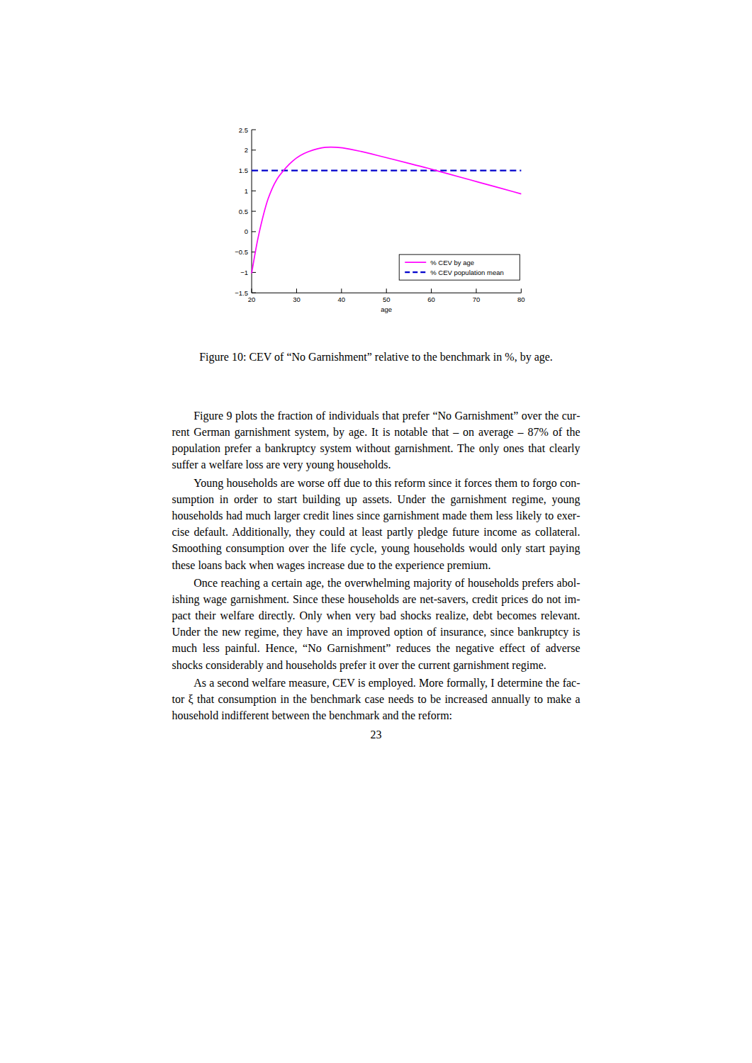2.5 2 1.5 1 0.5 0 −0.5 −1 −1.5 20 30 40 50 60 70 80 age % CEV by age % CEV population mean
Figure 10: CEV of “No Garnishment” relative to the benchmark in %, by age.
Figure 9 plots the fraction of individuals that prefer “No Garnishment” over the current German garnishment system, by age. It is notable that – on average – 87% of the population prefer a bankruptcy system without garnishment. The only ones that clearly suffer a welfare loss are very young households.
Young households are worse off due to this reform since it forces them to forgo consumption in order to start building up assets. Under the garnishment regime, young households had much larger credit lines since garnishment made them less likely to exercise default. Additionally, they could at least partly pledge future income as collateral. Smoothing consumption over the life cycle, young households would only start paying these loans back when wages increase due to the experience premium.
Once reaching a certain age, the overwhelming majority of households prefers abolishing wage garnishment. Since these households are net-savers, credit prices do not impact their welfare directly. Only when very bad shocks realize, debt becomes relevant. Under the new regime, they have an improved option of insurance, since bankruptcy is much less painful. Hence, “No Garnishment” reduces the negative effect of adverse shocks considerably and households prefer it over the current garnishment regime.
As a second welfare measure, CEV is employed. More formally, I determine the factor ξ that consumption in the benchmark case needs to be increased annually to make a household indifferent between the benchmark and the reform:
23